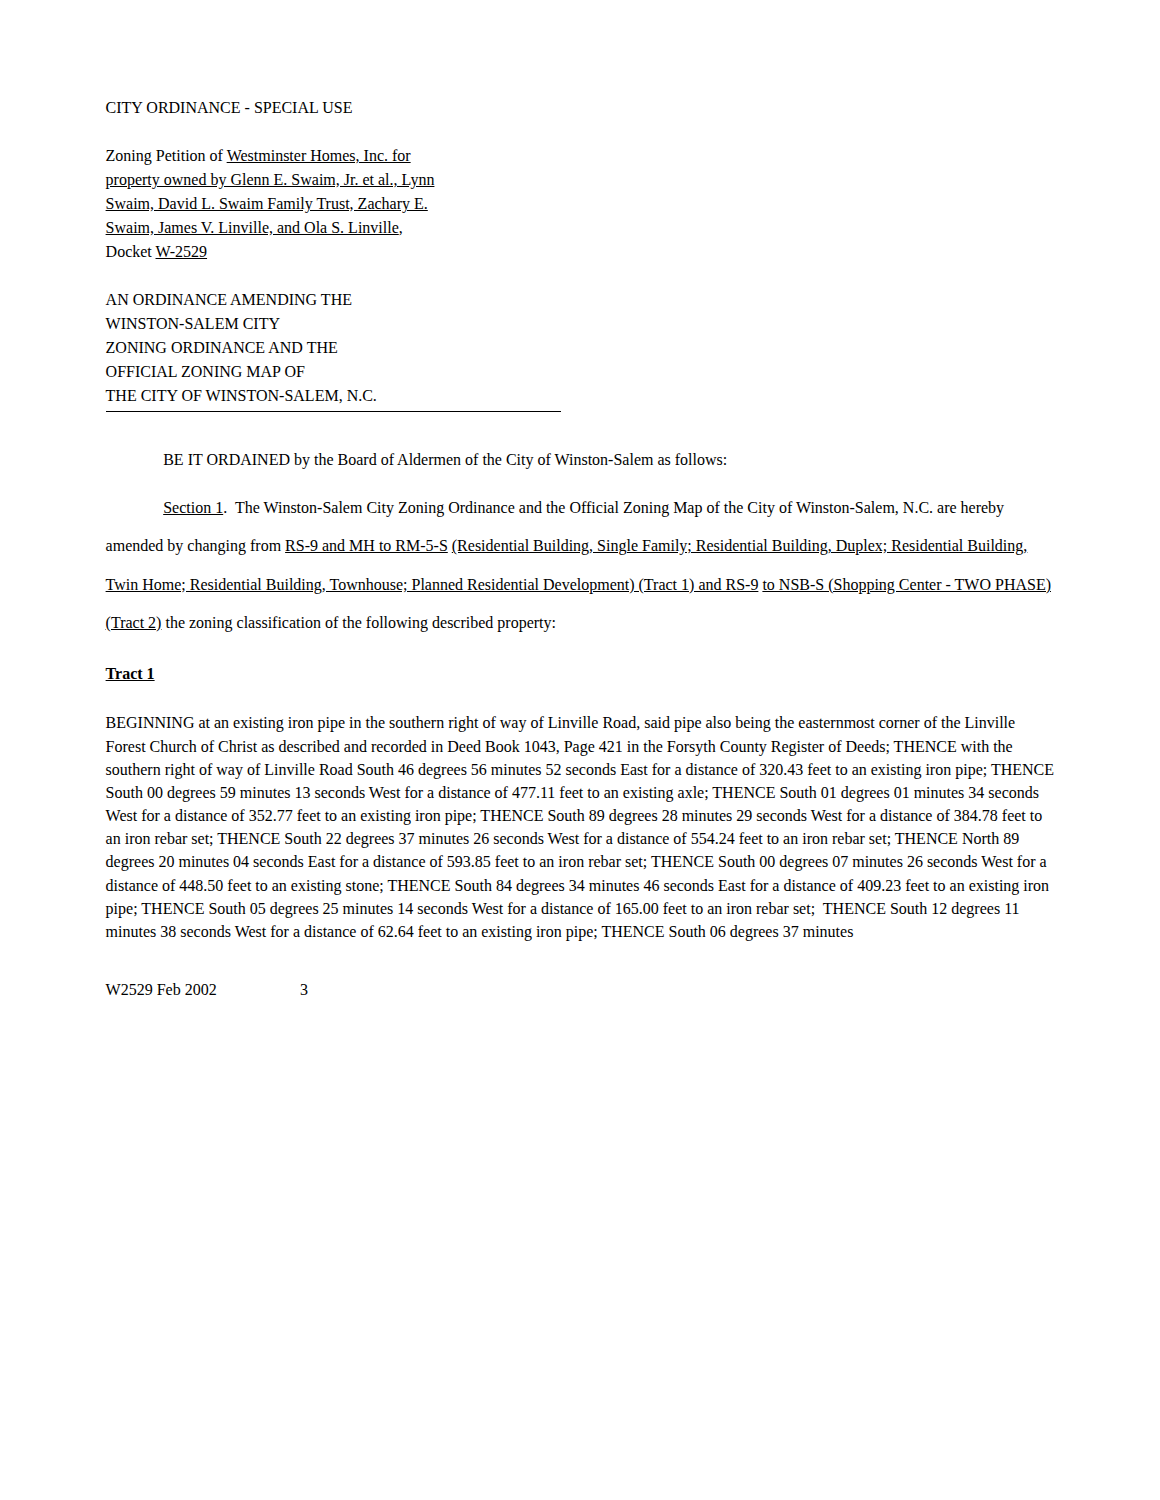CITY ORDINANCE - SPECIAL USE
Zoning Petition of Westminster Homes, Inc. for
property owned by Glenn E. Swaim, Jr. et al., Lynn
Swaim, David L. Swaim Family Trust, Zachary E.
Swaim, James V. Linville, and Ola S. Linville,
Docket W-2529
AN ORDINANCE AMENDING THE
WINSTON-SALEM CITY
ZONING ORDINANCE AND THE
OFFICIAL ZONING MAP OF
THE CITY OF WINSTON-SALEM, N.C.
BE IT ORDAINED by the Board of Aldermen of the City of Winston-Salem as follows:
Section 1. The Winston-Salem City Zoning Ordinance and the Official Zoning Map of the City of Winston-Salem, N.C. are hereby amended by changing from RS-9 and MH to RM-5-S (Residential Building, Single Family; Residential Building, Duplex; Residential Building, Twin Home; Residential Building, Townhouse; Planned Residential Development) (Tract 1) and RS-9 to NSB-S (Shopping Center - TWO PHASE) (Tract 2) the zoning classification of the following described property:
Tract 1
BEGINNING at an existing iron pipe in the southern right of way of Linville Road, said pipe also being the easternmost corner of the Linville Forest Church of Christ as described and recorded in Deed Book 1043, Page 421 in the Forsyth County Register of Deeds; THENCE with the southern right of way of Linville Road South 46 degrees 56 minutes 52 seconds East for a distance of 320.43 feet to an existing iron pipe; THENCE South 00 degrees 59 minutes 13 seconds West for a distance of 477.11 feet to an existing axle; THENCE South 01 degrees 01 minutes 34 seconds West for a distance of 352.77 feet to an existing iron pipe; THENCE South 89 degrees 28 minutes 29 seconds West for a distance of 384.78 feet to an iron rebar set; THENCE South 22 degrees 37 minutes 26 seconds West for a distance of 554.24 feet to an iron rebar set; THENCE North 89 degrees 20 minutes 04 seconds East for a distance of 593.85 feet to an iron rebar set; THENCE South 00 degrees 07 minutes 26 seconds West for a distance of 448.50 feet to an existing stone; THENCE South 84 degrees 34 minutes 46 seconds East for a distance of 409.23 feet to an existing iron pipe; THENCE South 05 degrees 25 minutes 14 seconds West for a distance of 165.00 feet to an iron rebar set; THENCE South 12 degrees 11 minutes 38 seconds West for a distance of 62.64 feet to an existing iron pipe; THENCE South 06 degrees 37 minutes
W2529 Feb 2002 3